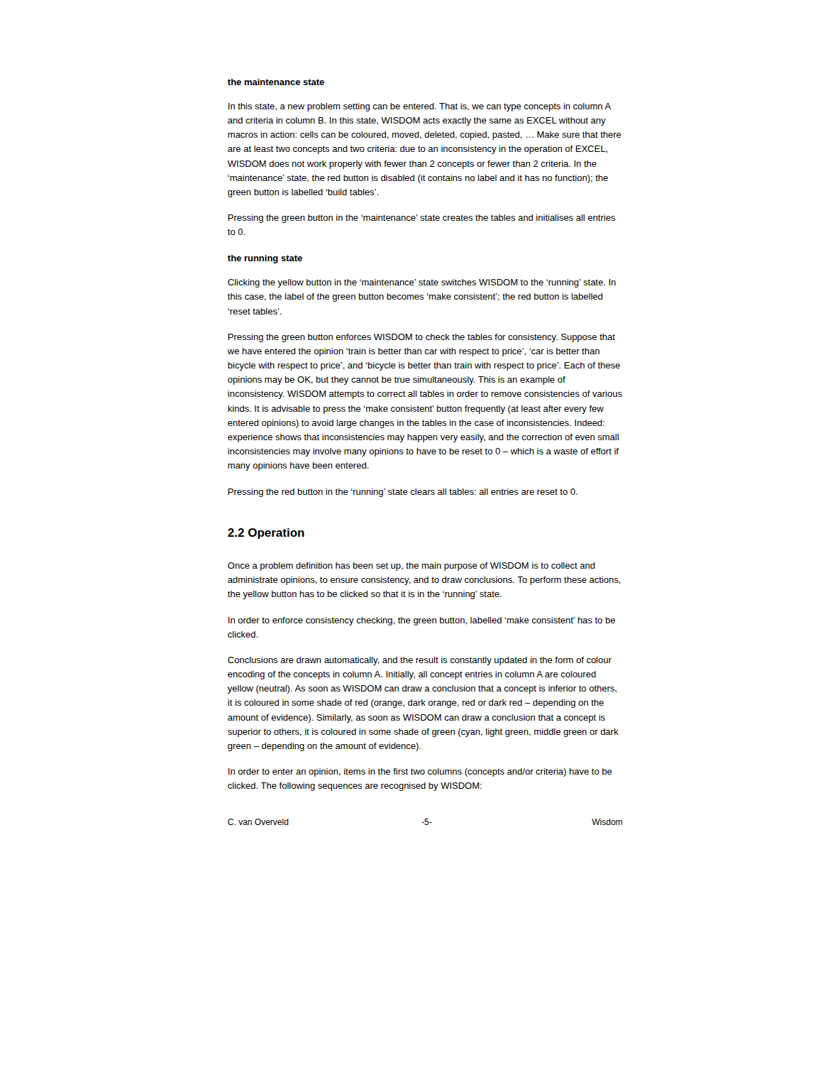the maintenance state
In this state, a new problem setting can be entered. That is, we can type concepts in column A and criteria in column B. In this state, WISDOM acts exactly the same as EXCEL without any macros in action: cells can be coloured, moved, deleted, copied, pasted, … Make sure that there are at least two concepts and two criteria: due to an inconsistency in the operation of EXCEL, WISDOM does not work properly with fewer than 2 concepts or fewer than 2 criteria. In the ‘maintenance’ state, the red button is disabled (it contains no label and it has no function); the green button is labelled ‘build tables’.
Pressing the green button in the ‘maintenance’ state creates the tables and initialises all entries to 0.
the running state
Clicking the yellow button in the ‘maintenance’ state switches WISDOM to the ‘running’ state. In this case, the label of the green button becomes ‘make consistent’; the red button is labelled ‘reset tables’.
Pressing the green button enforces WISDOM to check the tables for consistency. Suppose that we have entered the opinion ‘train is better than car with respect to price’, ‘car is better than bicycle with respect to price’, and ‘bicycle is better than train with respect to price’. Each of these opinions may be OK, but they cannot be true simultaneously. This is an example of inconsistency. WISDOM attempts to correct all tables in order to remove consistencies of various kinds. It is advisable to press the ‘make consistent’ button frequently (at least after every few entered opinions) to avoid large changes in the tables in the case of inconsistencies. Indeed: experience shows that inconsistencies may happen very easily, and the correction of even small inconsistencies may involve many opinions to have to be reset to 0 – which is a waste of effort if many opinions have been entered.
Pressing the red button in the ‘running’ state clears all tables: all entries are reset to 0.
2.2 Operation
Once a problem definition has been set up, the main purpose of WISDOM is to collect and administrate opinions, to ensure consistency, and to draw conclusions. To perform these actions, the yellow button has to be clicked so that it is in the ‘running’ state.
In order to enforce consistency checking, the green button, labelled ‘make consistent’ has to be clicked.
Conclusions are drawn automatically, and the result is constantly updated in the form of colour encoding of the concepts in column A. Initially, all concept entries in column A are coloured yellow (neutral). As soon as WISDOM can draw a conclusion that a concept is inferior to others, it is coloured in some shade of red (orange, dark orange, red or dark red – depending on the amount of evidence). Similarly, as soon as WISDOM can draw a conclusion that a concept is superior to others, it is coloured in some shade of green (cyan, light green, middle green or dark green – depending on the amount of evidence).
In order to enter an opinion, items in the first two columns (concepts and/or criteria) have to be clicked. The following sequences are recognised by WISDOM:
C. van Overveld -5- Wisdom